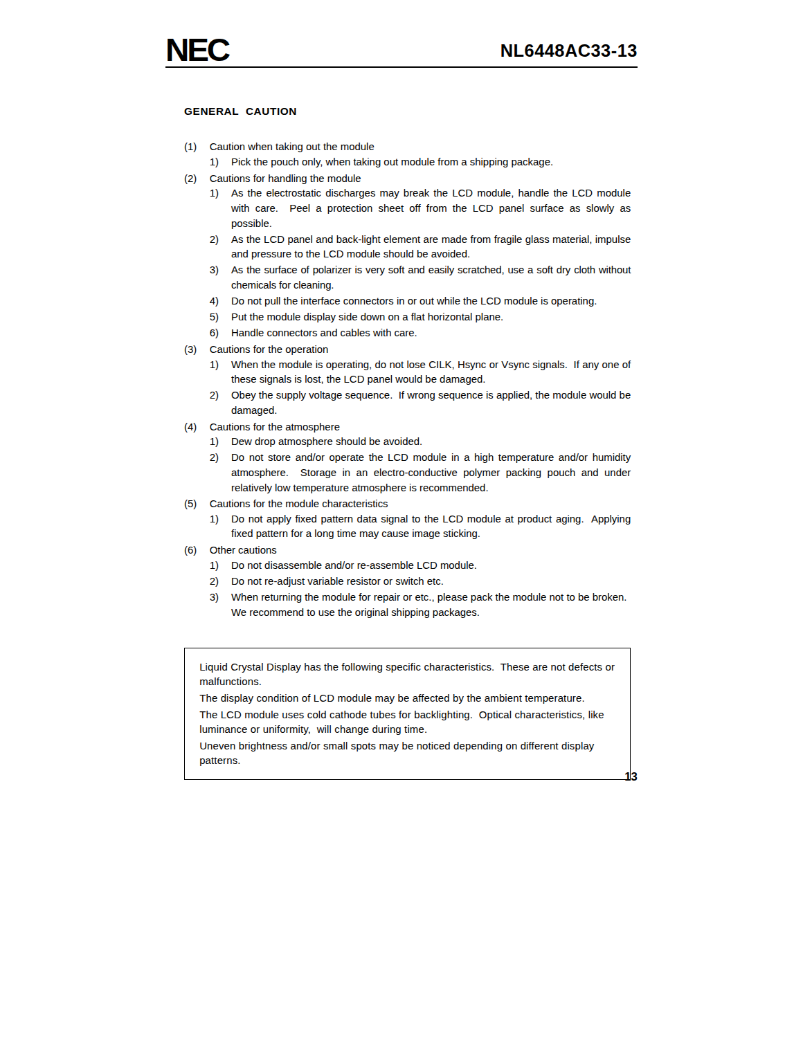NEC
NL6448AC33-13
GENERAL CAUTION
(1) Caution when taking out the module
1) Pick the pouch only, when taking out module from a shipping package.
(2) Cautions for handling the module
1) As the electrostatic discharges may break the LCD module, handle the LCD module with care. Peel a protection sheet off from the LCD panel surface as slowly as possible.
2) As the LCD panel and back-light element are made from fragile glass material, impulse and pressure to the LCD module should be avoided.
3) As the surface of polarizer is very soft and easily scratched, use a soft dry cloth without chemicals for cleaning.
4) Do not pull the interface connectors in or out while the LCD module is operating.
5) Put the module display side down on a flat horizontal plane.
6) Handle connectors and cables with care.
(3) Cautions for the operation
1) When the module is operating, do not lose CILK, Hsync or Vsync signals. If any one of these signals is lost, the LCD panel would be damaged.
2) Obey the supply voltage sequence. If wrong sequence is applied, the module would be damaged.
(4) Cautions for the atmosphere
1) Dew drop atmosphere should be avoided.
2) Do not store and/or operate the LCD module in a high temperature and/or humidity atmosphere. Storage in an electro-conductive polymer packing pouch and under relatively low temperature atmosphere is recommended.
(5) Cautions for the module characteristics
1) Do not apply fixed pattern data signal to the LCD module at product aging. Applying fixed pattern for a long time may cause image sticking.
(6) Other cautions
1) Do not disassemble and/or re-assemble LCD module.
2) Do not re-adjust variable resistor or switch etc.
3) When returning the module for repair or etc., please pack the module not to be broken.
We recommend to use the original shipping packages.
Liquid Crystal Display has the following specific characteristics. These are not defects or malfunctions.
The display condition of LCD module may be affected by the ambient temperature.
The LCD module uses cold cathode tubes for backlighting. Optical characteristics, like luminance or uniformity, will change during time.
Uneven brightness and/or small spots may be noticed depending on different display patterns.
13